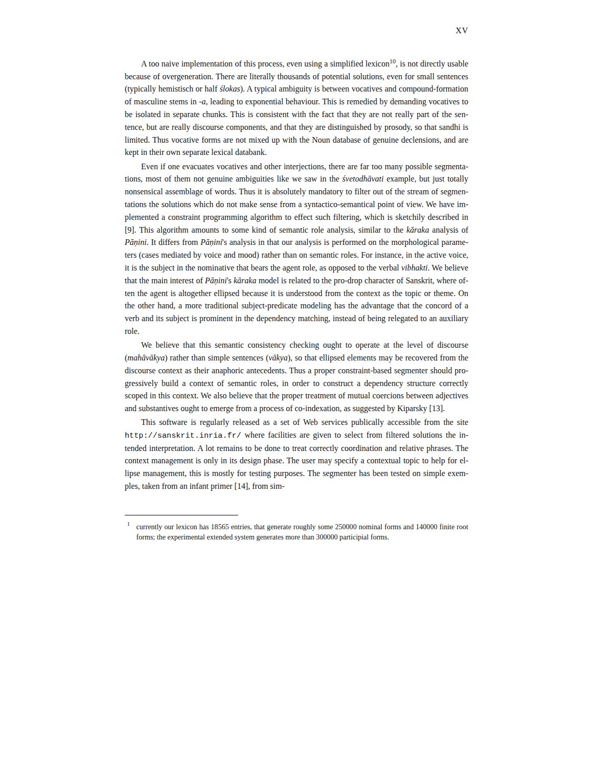XV
A too naive implementation of this process, even using a simplified lexicon10, is not directly usable because of overgeneration. There are literally thousands of potential solutions, even for small sentences (typically hemistisch or half ślokas). A typical ambiguity is between vocatives and compound-formation of masculine stems in -a, leading to exponential behaviour. This is remedied by demanding vocatives to be isolated in separate chunks. This is consistent with the fact that they are not really part of the sentence, but are really discourse components, and that they are distinguished by prosody, so that sandhi is limited. Thus vocative forms are not mixed up with the Noun database of genuine declensions, and are kept in their own separate lexical databank.
Even if one evacuates vocatives and other interjections, there are far too many possible segmentations, most of them not genuine ambiguities like we saw in the śvetodhāvati example, but just totally nonsensical assemblage of words. Thus it is absolutely mandatory to filter out of the stream of segmentations the solutions which do not make sense from a syntactico-semantical point of view. We have implemented a constraint programming algorithm to effect such filtering, which is sketchily described in [9]. This algorithm amounts to some kind of semantic role analysis, similar to the kāraka analysis of Pāṇini. It differs from Pāṇini's analysis in that our analysis is performed on the morphological parameters (cases mediated by voice and mood) rather than on semantic roles. For instance, in the active voice, it is the subject in the nominative that bears the agent role, as opposed to the verbal vibhakti. We believe that the main interest of Pāṇini's kāraka model is related to the pro-drop character of Sanskrit, where often the agent is altogether ellipsed because it is understood from the context as the topic or theme. On the other hand, a more traditional subject-predicate modeling has the advantage that the concord of a verb and its subject is prominent in the dependency matching, instead of being relegated to an auxiliary role.
We believe that this semantic consistency checking ought to operate at the level of discourse (mahāvākya) rather than simple sentences (vākya), so that ellipsed elements may be recovered from the discourse context as their anaphoric antecedents. Thus a proper constraint-based segmenter should progressively build a context of semantic roles, in order to construct a dependency structure correctly scoped in this context. We also believe that the proper treatment of mutual coercions between adjectives and substantives ought to emerge from a process of co-indexation, as suggested by Kiparsky [13].
This software is regularly released as a set of Web services publically accessible from the site http://sanskrit.inria.fr/ where facilities are given to select from filtered solutions the intended interpretation. A lot remains to be done to treat correctly coordination and relative phrases. The context management is only in its design phase. The user may specify a contextual topic to help for ellipse management, this is mostly for testing purposes. The segmenter has been tested on simple exemples, taken from an infant primer [14], from sim-
currently our lexicon has 18565 entries, that generate roughly some 250000 nominal forms and 140000 finite root forms; the experimental extended system generates more than 300000 participial forms.